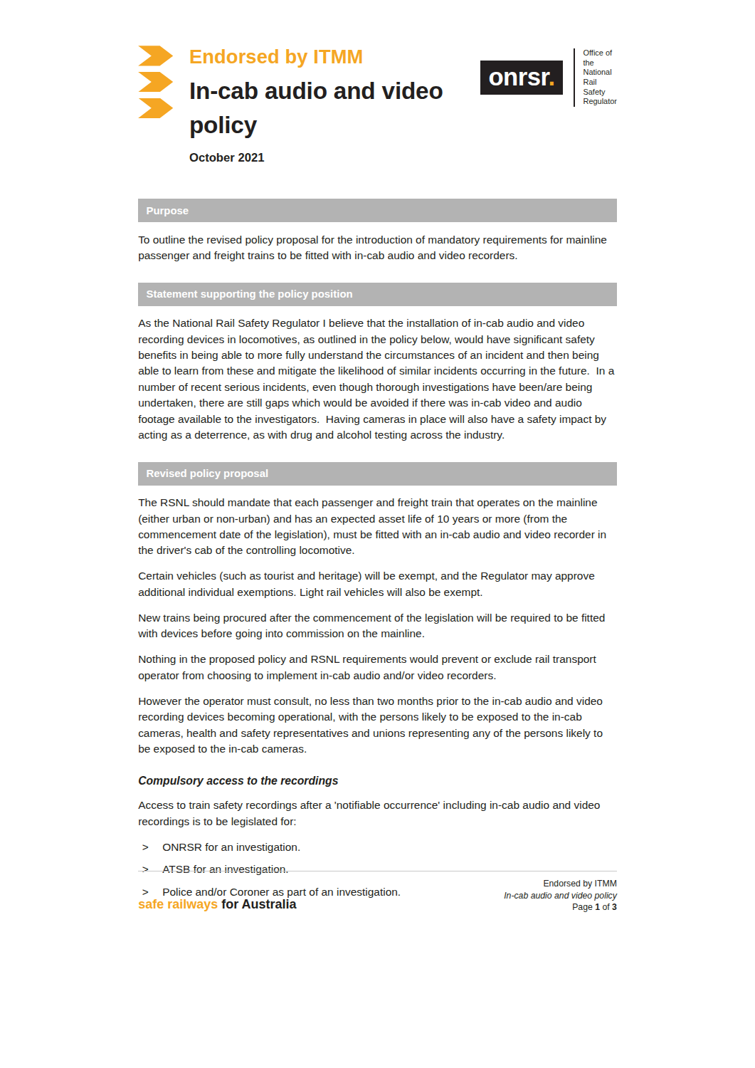Endorsed by ITMM
In-cab audio and video policy
October 2021
onrsr.
Office of the
National Rail
Safety Regulator
Purpose
To outline the revised policy proposal for the introduction of mandatory requirements for mainline passenger and freight trains to be fitted with in-cab audio and video recorders.
Statement supporting the policy position
As the National Rail Safety Regulator I believe that the installation of in-cab audio and video recording devices in locomotives, as outlined in the policy below, would have significant safety benefits in being able to more fully understand the circumstances of an incident and then being able to learn from these and mitigate the likelihood of similar incidents occurring in the future. In a number of recent serious incidents, even though thorough investigations have been/are being undertaken, there are still gaps which would be avoided if there was in-cab video and audio footage available to the investigators. Having cameras in place will also have a safety impact by acting as a deterrence, as with drug and alcohol testing across the industry.
Revised policy proposal
The RSNL should mandate that each passenger and freight train that operates on the mainline (either urban or non-urban) and has an expected asset life of 10 years or more (from the commencement date of the legislation), must be fitted with an in-cab audio and video recorder in the driver's cab of the controlling locomotive.
Certain vehicles (such as tourist and heritage) will be exempt, and the Regulator may approve additional individual exemptions. Light rail vehicles will also be exempt.
New trains being procured after the commencement of the legislation will be required to be fitted with devices before going into commission on the mainline.
Nothing in the proposed policy and RSNL requirements would prevent or exclude rail transport operator from choosing to implement in-cab audio and/or video recorders.
However the operator must consult, no less than two months prior to the in-cab audio and video recording devices becoming operational, with the persons likely to be exposed to the in-cab cameras, health and safety representatives and unions representing any of the persons likely to be exposed to the in-cab cameras.
Compulsory access to the recordings
Access to train safety recordings after a 'notifiable occurrence' including in-cab audio and video recordings is to be legislated for:
ONRSR for an investigation.
ATSB for an investigation.
Police and/or Coroner as part of an investigation.
safe railways for Australia
Endorsed by ITMM
In-cab audio and video policy
Page 1 of 3